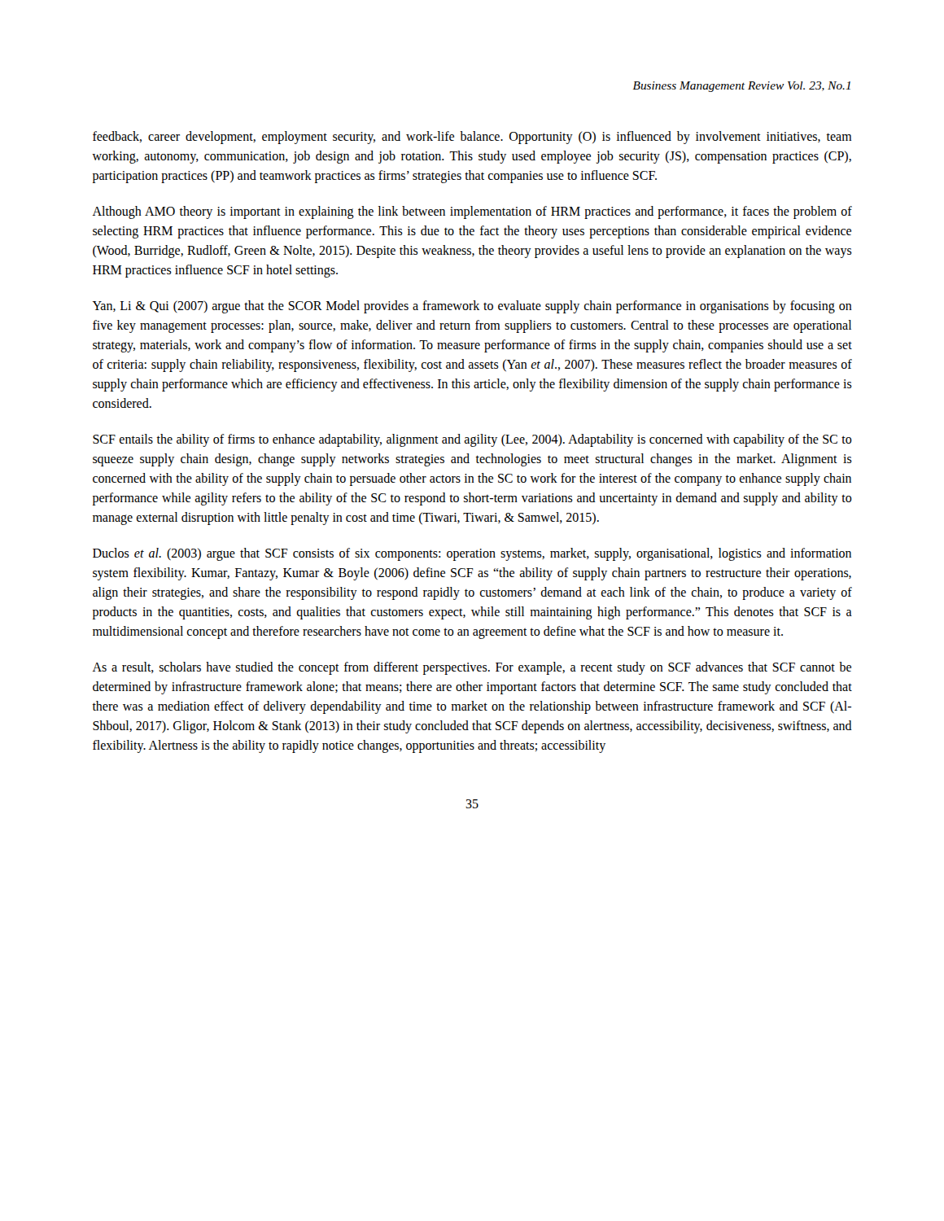Business Management Review Vol. 23, No.1
feedback, career development, employment security, and work-life balance. Opportunity (O) is influenced by involvement initiatives, team working, autonomy, communication, job design and job rotation. This study used employee job security (JS), compensation practices (CP), participation practices (PP) and teamwork practices as firms’ strategies that companies use to influence SCF.
Although AMO theory is important in explaining the link between implementation of HRM practices and performance, it faces the problem of selecting HRM practices that influence performance. This is due to the fact the theory uses perceptions than considerable empirical evidence (Wood, Burridge, Rudloff, Green & Nolte, 2015). Despite this weakness, the theory provides a useful lens to provide an explanation on the ways HRM practices influence SCF in hotel settings.
Yan, Li & Qui (2007) argue that the SCOR Model provides a framework to evaluate supply chain performance in organisations by focusing on five key management processes: plan, source, make, deliver and return from suppliers to customers. Central to these processes are operational strategy, materials, work and company’s flow of information. To measure performance of firms in the supply chain, companies should use a set of criteria: supply chain reliability, responsiveness, flexibility, cost and assets (Yan et al., 2007). These measures reflect the broader measures of supply chain performance which are efficiency and effectiveness. In this article, only the flexibility dimension of the supply chain performance is considered.
SCF entails the ability of firms to enhance adaptability, alignment and agility (Lee, 2004). Adaptability is concerned with capability of the SC to squeeze supply chain design, change supply networks strategies and technologies to meet structural changes in the market. Alignment is concerned with the ability of the supply chain to persuade other actors in the SC to work for the interest of the company to enhance supply chain performance while agility refers to the ability of the SC to respond to short-term variations and uncertainty in demand and supply and ability to manage external disruption with little penalty in cost and time (Tiwari, Tiwari, & Samwel, 2015).
Duclos et al. (2003) argue that SCF consists of six components: operation systems, market, supply, organisational, logistics and information system flexibility. Kumar, Fantazy, Kumar & Boyle (2006) define SCF as “the ability of supply chain partners to restructure their operations, align their strategies, and share the responsibility to respond rapidly to customers’ demand at each link of the chain, to produce a variety of products in the quantities, costs, and qualities that customers expect, while still maintaining high performance.” This denotes that SCF is a multidimensional concept and therefore researchers have not come to an agreement to define what the SCF is and how to measure it.
As a result, scholars have studied the concept from different perspectives. For example, a recent study on SCF advances that SCF cannot be determined by infrastructure framework alone; that means; there are other important factors that determine SCF. The same study concluded that there was a mediation effect of delivery dependability and time to market on the relationship between infrastructure framework and SCF (Al-Shboul, 2017). Gligor, Holcom & Stank (2013) in their study concluded that SCF depends on alertness, accessibility, decisiveness, swiftness, and flexibility. Alertness is the ability to rapidly notice changes, opportunities and threats; accessibility
35